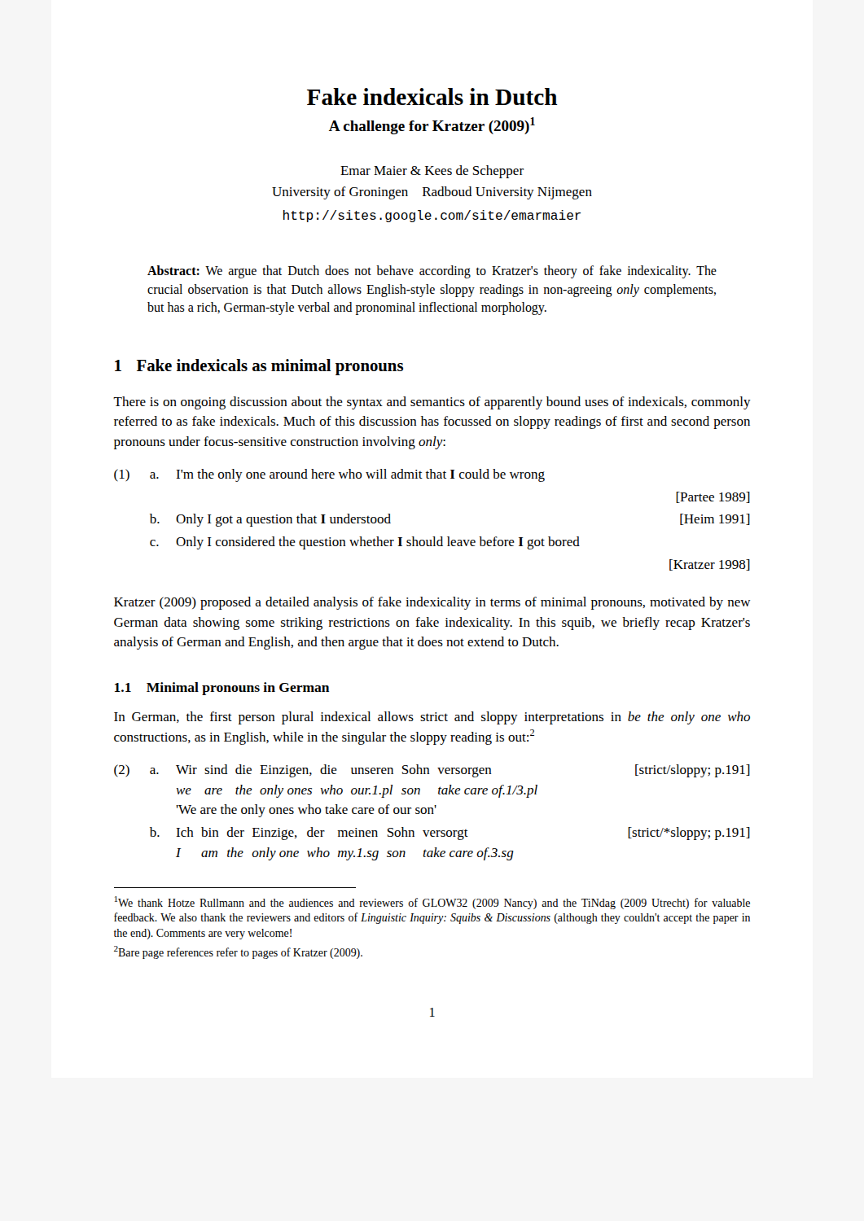Fake indexicals in Dutch
A challenge for Kratzer (2009)1
Emar Maier & Kees de Schepper
University of Groningen Radboud University Nijmegen
http://sites.google.com/site/emarmaier
Abstract: We argue that Dutch does not behave according to Kratzer's theory of fake indexicality. The crucial observation is that Dutch allows English-style sloppy readings in non-agreeing only complements, but has a rich, German-style verbal and pronominal inflectional morphology.
1 Fake indexicals as minimal pronouns
There is on ongoing discussion about the syntax and semantics of apparently bound uses of indexicals, commonly referred to as fake indexicals. Much of this discussion has focussed on sloppy readings of first and second person pronouns under focus-sensitive construction involving only:
| (1) | a. | I'm the only one around here who will admit that I could be wrong | |
| | | | [Partee 1989] |
| | b. | Only I got a question that I understood | [Heim 1991] |
| | c. | Only I considered the question whether I should leave before I got bored | |
| | | | [Kratzer 1998] |
Kratzer (2009) proposed a detailed analysis of fake indexicality in terms of minimal pronouns, motivated by new German data showing some striking restrictions on fake indexicality. In this squib, we briefly recap Kratzer's analysis of German and English, and then argue that it does not extend to Dutch.
1.1 Minimal pronouns in German
In German, the first person plural indexical allows strict and sloppy interpretations in be the only one who constructions, as in English, while in the singular the sloppy reading is out:2
| (2) | a. | Wir sind die Einzigen, die unseren Sohn versorgen we are the only ones who our.1.pl son take care of.1/3.pl 'We are the only ones who take care of our son' | [strict/sloppy; p.191] |
| | b. | Ich bin der Einzige, der meinen Sohn versorgt I am the only one who my.1.sg son take care of.3.sg | [strict/*sloppy; p.191] |
1We thank Hotze Rullmann and the audiences and reviewers of GLOW32 (2009 Nancy) and the TiNdag (2009 Utrecht) for valuable feedback. We also thank the reviewers and editors of Linguistic Inquiry: Squibs & Discussions (although they couldn't accept the paper in the end). Comments are very welcome!
2Bare page references refer to pages of Kratzer (2009).
1